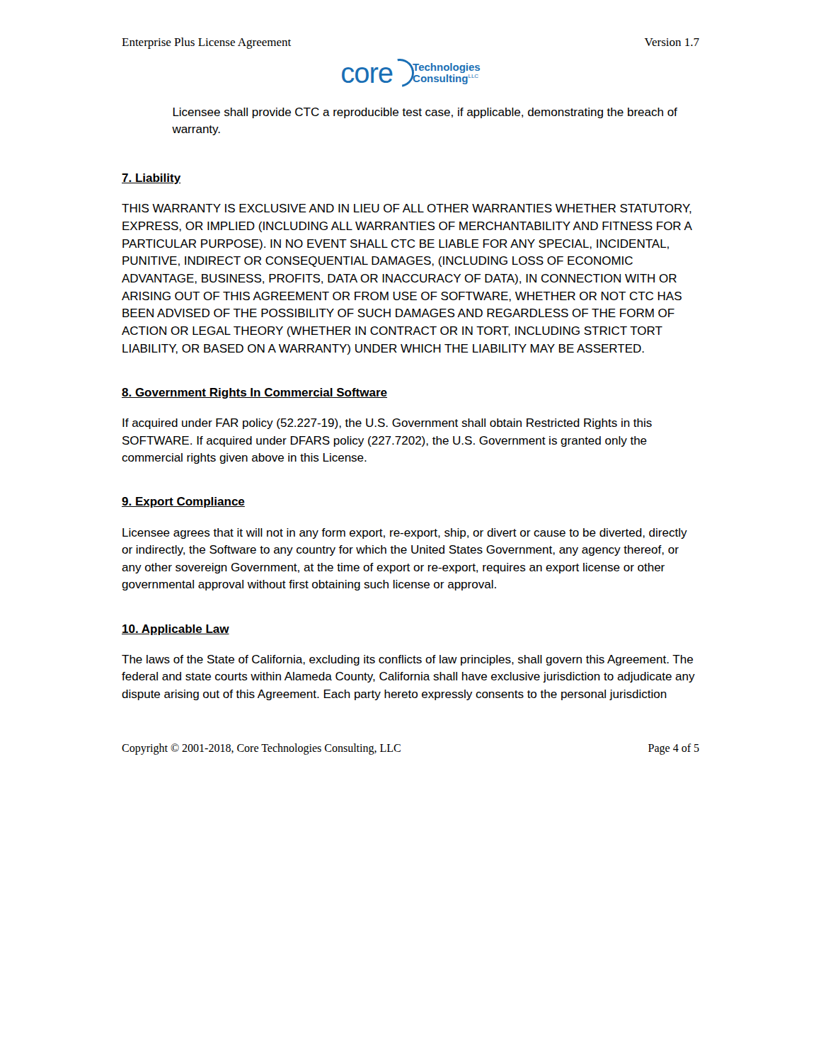Enterprise Plus License Agreement Version 1.7
core Technologies
ConsultingLLC
Licensee shall provide CTC a reproducible test case, if applicable, demonstrating the breach of warranty.
7. Liability
THIS WARRANTY IS EXCLUSIVE AND IN LIEU OF ALL OTHER WARRANTIES WHETHER STATUTORY, EXPRESS, OR IMPLIED (INCLUDING ALL WARRANTIES OF MERCHANTABILITY AND FITNESS FOR A PARTICULAR PURPOSE). IN NO EVENT SHALL CTC BE LIABLE FOR ANY SPECIAL, INCIDENTAL, PUNITIVE, INDIRECT OR CONSEQUENTIAL DAMAGES, (INCLUDING LOSS OF ECONOMIC ADVANTAGE, BUSINESS, PROFITS, DATA OR INACCURACY OF DATA), IN CONNECTION WITH OR ARISING OUT OF THIS AGREEMENT OR FROM USE OF SOFTWARE, WHETHER OR NOT CTC HAS BEEN ADVISED OF THE POSSIBILITY OF SUCH DAMAGES AND REGARDLESS OF THE FORM OF ACTION OR LEGAL THEORY (WHETHER IN CONTRACT OR IN TORT, INCLUDING STRICT TORT LIABILITY, OR BASED ON A WARRANTY) UNDER WHICH THE LIABILITY MAY BE ASSERTED.
8. Government Rights In Commercial Software
If acquired under FAR policy (52.227-19), the U.S. Government shall obtain Restricted Rights in this SOFTWARE. If acquired under DFARS policy (227.7202), the U.S. Government is granted only the commercial rights given above in this License.
9. Export Compliance
Licensee agrees that it will not in any form export, re-export, ship, or divert or cause to be diverted, directly or indirectly, the Software to any country for which the United States Government, any agency thereof, or any other sovereign Government, at the time of export or re-export, requires an export license or other governmental approval without first obtaining such license or approval.
10. Applicable Law
The laws of the State of California, excluding its conflicts of law principles, shall govern this Agreement. The federal and state courts within Alameda County, California shall have exclusive jurisdiction to adjudicate any dispute arising out of this Agreement. Each party hereto expressly consents to the personal jurisdiction
Copyright © 2001-2018, Core Technologies Consulting, LLC Page 4 of 5